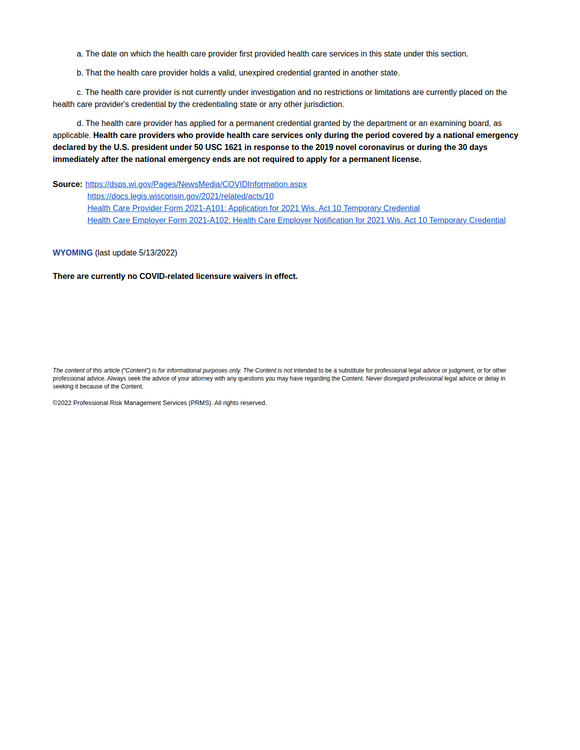a. The date on which the health care provider first provided health care services in this state under this section.
b. That the health care provider holds a valid, unexpired credential granted in another state.
c. The health care provider is not currently under investigation and no restrictions or limitations are currently placed on the health care provider's credential by the credentialing state or any other jurisdiction.
d. The health care provider has applied for a permanent credential granted by the department or an examining board, as applicable. Health care providers who provide health care services only during the period covered by a national emergency declared by the U.S. president under 50 USC 1621 in response to the 2019 novel coronavirus or during the 30 days immediately after the national emergency ends are not required to apply for a permanent license.
Source: https://dsps.wi.gov/Pages/NewsMedia/COVIDInformation.aspx
https://docs.legis.wisconsin.gov/2021/related/acts/10 Health Care Provider Form 2021-A101: Application for 2021 Wis. Act 10 Temporary Credential Health Care Employer Form 2021-A102: Health Care Employer Notification for 2021 Wis. Act 10 Temporary Credential
WYOMING (last update 5/13/2022)
There are currently no COVID-related licensure waivers in effect.
The content of this article (“Content”) is for informational purposes only. The Content is not intended to be a substitute for professional legal advice or judgment, or for other professional advice. Always seek the advice of your attorney with any questions you may have regarding the Content. Never disregard professional legal advice or delay in seeking it because of the Content.
©2022 Professional Risk Management Services (PRMS). All rights reserved.